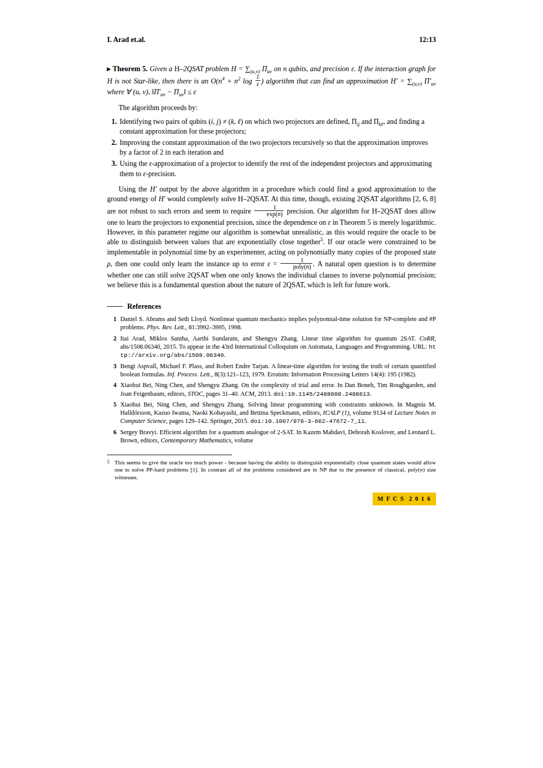I. Arad et.al.
12:13
▸ Theorem 5. Given a H–2QSAT problem H = ∑(u,v) Πuv on n qubits, and precision ε. If the interaction graph for H is not Star-like, then there is an O(n4 + n2 log 1 ε) algorithm that can find an approximation H′ = ∑(u,v) Π′uv where ∀ (u, v), ‖Π′uv − Πuv‖ ≤ ε
The algorithm proceeds by:
Identifying two pairs of qubits (i, j) ≠ (k, ℓ) on which two projectors are defined, Πij and Πkℓ, and finding a constant approximation for these projectors;
Improving the constant approximation of the two projectors recursively so that the approximation improves by a factor of 2 in each iteration and
Using the ε-approximation of a projector to identify the rest of the independent projectors and approximating them to ε-precision.
Using the H′ output by the above algorithm in a procedure which could find a good approximation to the ground energy of H′ would completely solve H–2QSAT. At this time, though, existing 2QSAT algorithms [2, 6, 8] are not robust to such errors and seem to require 1 exp(n) precision. Our algorithm for H–2QSAT does allow one to learn the projectors to exponential precision, since the dependence on ε in Theorem 5 is merely logarithmic. However, in this parameter regime our algorithm is somewhat unrealistic, as this would require the oracle to be able to distinguish between values that are exponentially close together5. If our oracle were constrained to be implementable in polynomial time by an experimenter, acting on polynomially many copies of the proposed state ρ, then one could only learn the instance up to error ε = 1 poly(n). A natural open question is to determine whether one can still solve 2QSAT when one only knows the individual clauses to inverse polynomial precision; we believe this is a fundamental question about the nature of 2QSAT, which is left for future work.
References
Daniel S. Abrams and Seth Lloyd. Nonlinear quantum mechanics implies polynomial-time solution for NP-complete and #P problems. Phys. Rev. Lett., 81:3992–3995, 1998.
Itai Arad, Miklos Santha, Aarthi Sundaram, and Shengyu Zhang. Linear time algorithm for quantum 2SAT. CoRR, abs/1508.06340, 2015. To appear in the 43rd International Colloquium on Automata, Languages and Programming. URL: http://arxiv.org/abs/1508.06340.
Bengt Aspvall, Michael F. Plass, and Robert Endre Tarjan. A linear-time algorithm for testing the truth of certain quantified boolean formulas. Inf. Process. Lett., 8(3):121–123, 1979. Erratum: Information Processing Letters 14(4): 195 (1982).
Xiaohui Bei, Ning Chen, and Shengyu Zhang. On the complexity of trial and error. In Dan Boneh, Tim Roughgarden, and Joan Feigenbaum, editors, STOC, pages 31–40. ACM, 2013. doi:10.1145/2488608.2488613.
Xiaohui Bei, Ning Chen, and Shengyu Zhang. Solving linear programming with constraints unknown. In Magnús M. Halldórsson, Kazuo Iwama, Naoki Kobayashi, and Bettina Speckmann, editors, ICALP (1), volume 9134 of Lecture Notes in Computer Science, pages 129–142. Springer, 2015. doi:10.1007/978-3-662-47672-7_11.
Sergey Bravyi. Efficient algorithm for a quantum analogue of 2-SAT. In Kazem Mahdavi, Deborah Koslover, and Leonard L. Brown, editors, Contemporary Mathematics, volume
5 This seems to give the oracle too much power - because having the ability to distinguish exponentially close quantum states would allow one to solve PP-hard problems [1]. In contrast all of the problems considered are in NP due to the presence of classical, poly(n) size witnesses.
M F C S 2 0 1 6